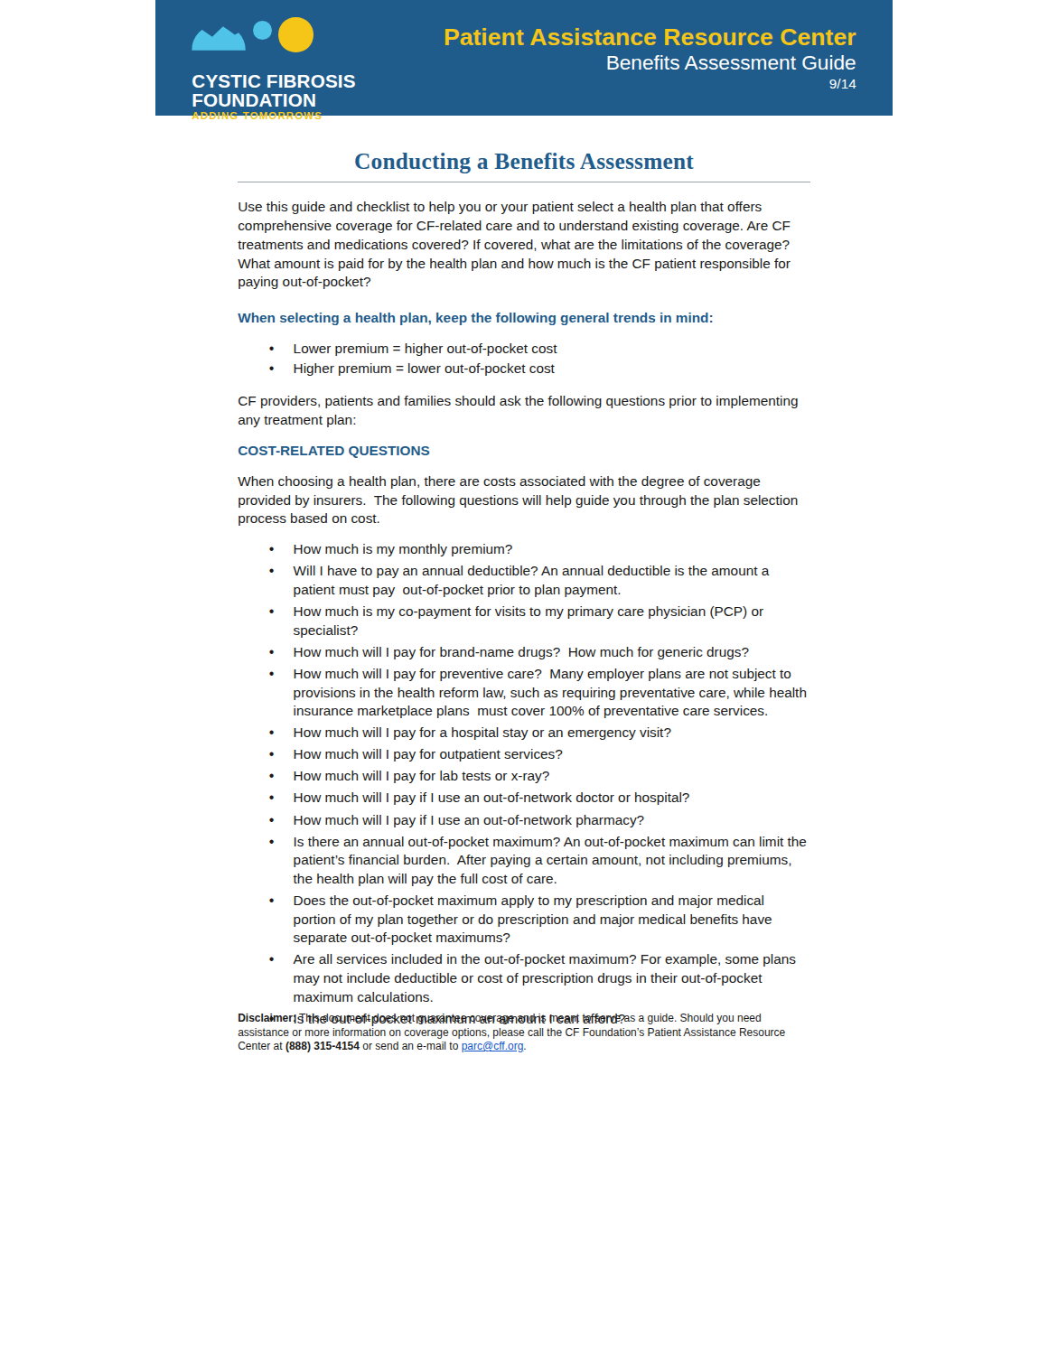CYSTIC FIBROSIS FOUNDATION ADDING TOMORROWS
Patient Assistance Resource Center
Benefits Assessment Guide
9/14
Conducting a Benefits Assessment
Use this guide and checklist to help you or your patient select a health plan that offers comprehensive coverage for CF-related care and to understand existing coverage. Are CF treatments and medications covered? If covered, what are the limitations of the coverage? What amount is paid for by the health plan and how much is the CF patient responsible for paying out-of-pocket?
When selecting a health plan, keep the following general trends in mind:
Lower premium = higher out-of-pocket cost
Higher premium = lower out-of-pocket cost
CF providers, patients and families should ask the following questions prior to implementing any treatment plan:
COST-RELATED QUESTIONS
When choosing a health plan, there are costs associated with the degree of coverage provided by insurers. The following questions will help guide you through the plan selection process based on cost.
How much is my monthly premium?
Will I have to pay an annual deductible? An annual deductible is the amount a patient must pay out-of-pocket prior to plan payment.
How much is my co-payment for visits to my primary care physician (PCP) or specialist?
How much will I pay for brand-name drugs? How much for generic drugs?
How much will I pay for preventive care? Many employer plans are not subject to provisions in the health reform law, such as requiring preventative care, while health insurance marketplace plans must cover 100% of preventative care services.
How much will I pay for a hospital stay or an emergency visit?
How much will I pay for outpatient services?
How much will I pay for lab tests or x-ray?
How much will I pay if I use an out-of-network doctor or hospital?
How much will I pay if I use an out-of-network pharmacy?
Is there an annual out-of-pocket maximum? An out-of-pocket maximum can limit the patient’s financial burden. After paying a certain amount, not including premiums, the health plan will pay the full cost of care.
Does the out-of-pocket maximum apply to my prescription and major medical portion of my plan together or do prescription and major medical benefits have separate out-of-pocket maximums?
Are all services included in the out-of-pocket maximum? For example, some plans may not include deductible or cost of prescription drugs in their out-of-pocket maximum calculations.
Is the out-of-pocket maximum an amount I can afford?
Disclaimer: This document does not guarantee coverage and is meant to serve as a guide. Should you need assistance or more information on coverage options, please call the CF Foundation’s Patient Assistance Resource Center at (888) 315-4154 or send an e-mail to parc@cff.org.